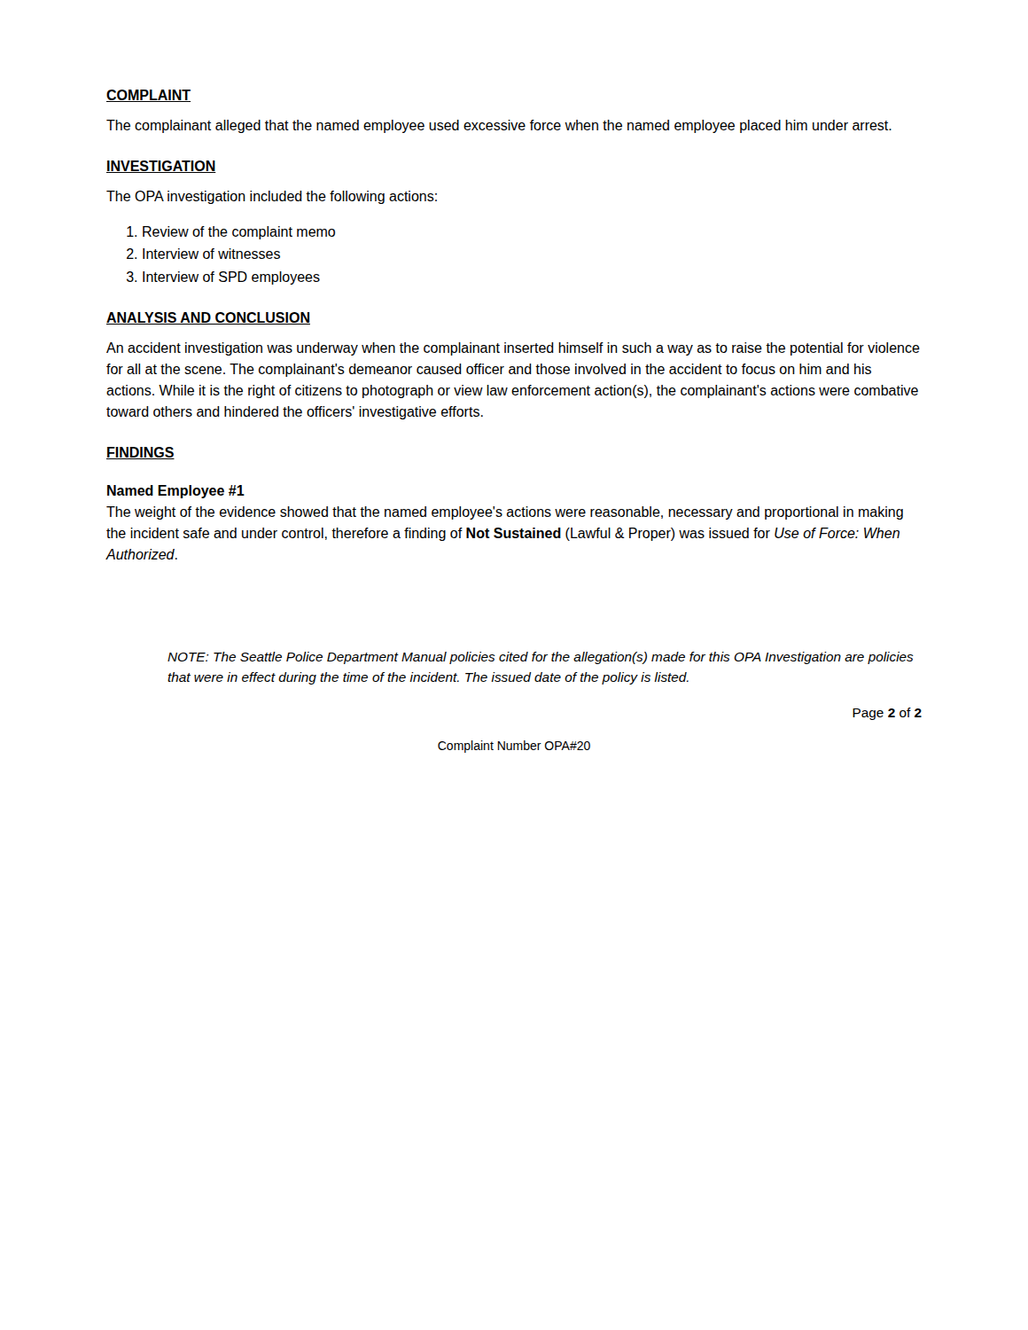COMPLAINT
The complainant alleged that the named employee used excessive force when the named employee placed him under arrest.
INVESTIGATION
The OPA investigation included the following actions:
Review of the complaint memo
Interview of witnesses
Interview of SPD employees
ANALYSIS AND CONCLUSION
An accident investigation was underway when the complainant inserted himself in such a way as to raise the potential for violence for all at the scene. The complainant's demeanor caused officer and those involved in the accident to focus on him and his actions. While it is the right of citizens to photograph or view law enforcement action(s), the complainant's actions were combative toward others and hindered the officers' investigative efforts.
FINDINGS
Named Employee #1
The weight of the evidence showed that the named employee's actions were reasonable, necessary and proportional in making the incident safe and under control, therefore a finding of Not Sustained (Lawful & Proper) was issued for Use of Force: When Authorized.
NOTE: The Seattle Police Department Manual policies cited for the allegation(s) made for this OPA Investigation are policies that were in effect during the time of the incident. The issued date of the policy is listed.
Page 2 of 2
Complaint Number OPA#20